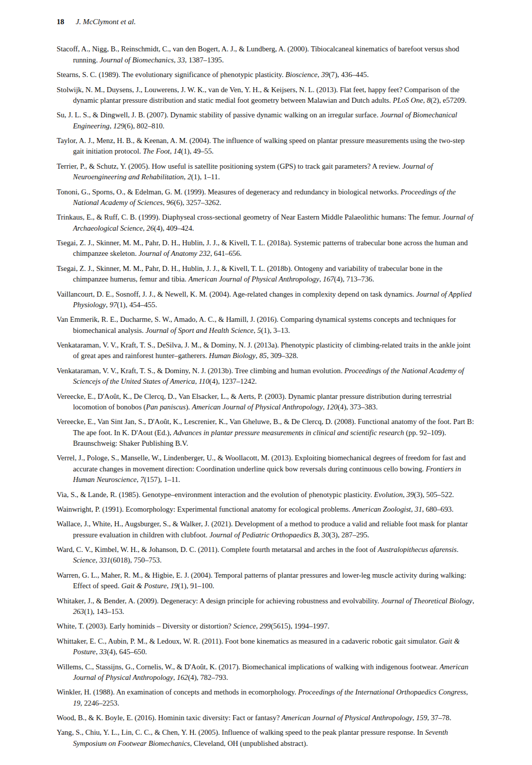18 J. McClymont et al.
Stacoff, A., Nigg, B., Reinschmidt, C., van den Bogert, A. J., & Lundberg, A. (2000). Tibiocalcaneal kinematics of barefoot versus shod running. Journal of Biomechanics, 33, 1387–1395.
Stearns, S. C. (1989). The evolutionary significance of phenotypic plasticity. Bioscience, 39(7), 436–445.
Stolwijk, N. M., Duysens, J., Louwerens, J. W. K., van de Ven, Y. H., & Keijsers, N. L. (2013). Flat feet, happy feet? Comparison of the dynamic plantar pressure distribution and static medial foot geometry between Malawian and Dutch adults. PLoS One, 8(2), e57209.
Su, J. L. S., & Dingwell, J. B. (2007). Dynamic stability of passive dynamic walking on an irregular surface. Journal of Biomechanical Engineering, 129(6), 802–810.
Taylor, A. J., Menz, H. B., & Keenan, A. M. (2004). The influence of walking speed on plantar pressure measurements using the two-step gait initiation protocol. The Foot, 14(1), 49–55.
Terrier, P., & Schutz, Y. (2005). How useful is satellite positioning system (GPS) to track gait parameters? A review. Journal of Neuroengineering and Rehabilitation, 2(1), 1–11.
Tononi, G., Sporns, O., & Edelman, G. M. (1999). Measures of degeneracy and redundancy in biological networks. Proceedings of the National Academy of Sciences, 96(6), 3257–3262.
Trinkaus, E., & Ruff, C. B. (1999). Diaphyseal cross-sectional geometry of Near Eastern Middle Palaeolithic humans: The femur. Journal of Archaeological Science, 26(4), 409–424.
Tsegai, Z. J., Skinner, M. M., Pahr, D. H., Hublin, J. J., & Kivell, T. L. (2018a). Systemic patterns of trabecular bone across the human and chimpanzee skeleton. Journal of Anatomy 232, 641–656.
Tsegai, Z. J., Skinner, M. M., Pahr, D. H., Hublin, J. J., & Kivell, T. L. (2018b). Ontogeny and variability of trabecular bone in the chimpanzee humerus, femur and tibia. American Journal of Physical Anthropology, 167(4), 713–736.
Vaillancourt, D. E., Sosnoff, J. J., & Newell, K. M. (2004). Age-related changes in complexity depend on task dynamics. Journal of Applied Physiology, 97(1), 454–455.
Van Emmerik, R. E., Ducharme, S. W., Amado, A. C., & Hamill, J. (2016). Comparing dynamical systems concepts and techniques for biomechanical analysis. Journal of Sport and Health Science, 5(1), 3–13.
Venkataraman, V. V., Kraft, T. S., DeSilva, J. M., & Dominy, N. J. (2013a). Phenotypic plasticity of climbing-related traits in the ankle joint of great apes and rainforest hunter–gatherers. Human Biology, 85, 309–328.
Venkataraman, V. V., Kraft, T. S., & Dominy, N. J. (2013b). Tree climbing and human evolution. Proceedings of the National Academy of Sciencejs of the United States of America, 110(4), 1237–1242.
Vereecke, E., D'Août, K., De Clercq, D., Van Elsacker, L., & Aerts, P. (2003). Dynamic plantar pressure distribution during terrestrial locomotion of bonobos (Pan paniscus). American Journal of Physical Anthropology, 120(4), 373–383.
Vereecke, E., Van Sint Jan, S., D'Août, K., Lescrenier, K., Van Gheluwe, B., & De Clercq, D. (2008). Functional anatomy of the foot. Part B: The ape foot. In K. D'Aout (Ed.), Advances in plantar pressure measurements in clinical and scientific research (pp. 92–109). Braunschweig: Shaker Publishing B.V.
Verrel, J., Pologe, S., Manselle, W., Lindenberger, U., & Woollacott, M. (2013). Exploiting biomechanical degrees of freedom for fast and accurate changes in movement direction: Coordination underline quick bow reversals during continuous cello bowing. Frontiers in Human Neuroscience, 7(157), 1–11.
Via, S., & Lande, R. (1985). Genotype–environment interaction and the evolution of phenotypic plasticity. Evolution, 39(3), 505–522.
Wainwright, P. (1991). Ecomorphology: Experimental functional anatomy for ecological problems. American Zoologist, 31, 680–693.
Wallace, J., White, H., Augsburger, S., & Walker, J. (2021). Development of a method to produce a valid and reliable foot mask for plantar pressure evaluation in children with clubfoot. Journal of Pediatric Orthopaedics B, 30(3), 287–295.
Ward, C. V., Kimbel, W. H., & Johanson, D. C. (2011). Complete fourth metatarsal and arches in the foot of Australopithecus afarensis. Science, 331(6018), 750–753.
Warren, G. L., Maher, R. M., & Higbie, E. J. (2004). Temporal patterns of plantar pressures and lower-leg muscle activity during walking: Effect of speed. Gait & Posture, 19(1), 91–100.
Whitaker, J., & Bender, A. (2009). Degeneracy: A design principle for achieving robustness and evolvability. Journal of Theoretical Biology, 263(1), 143–153.
White, T. (2003). Early hominids – Diversity or distortion? Science, 299(5615), 1994–1997.
Whittaker, E. C., Aubin, P. M., & Ledoux, W. R. (2011). Foot bone kinematics as measured in a cadaveric robotic gait simulator. Gait & Posture, 33(4), 645–650.
Willems, C., Stassijns, G., Cornelis, W., & D'Août, K. (2017). Biomechanical implications of walking with indigenous footwear. American Journal of Physical Anthropology, 162(4), 782–793.
Winkler, H. (1988). An examination of concepts and methods in ecomorphology. Proceedings of the International Orthopaedics Congress, 19, 2246–2253.
Wood, B., & K. Boyle, E. (2016). Hominin taxic diversity: Fact or fantasy? American Journal of Physical Anthropology, 159, 37–78.
Yang, S., Chiu, Y. L., Lin, C. C., & Chen, Y. H. (2005). Influence of walking speed to the peak plantar pressure response. In Seventh Symposium on Footwear Biomechanics, Cleveland, OH (unpublished abstract).